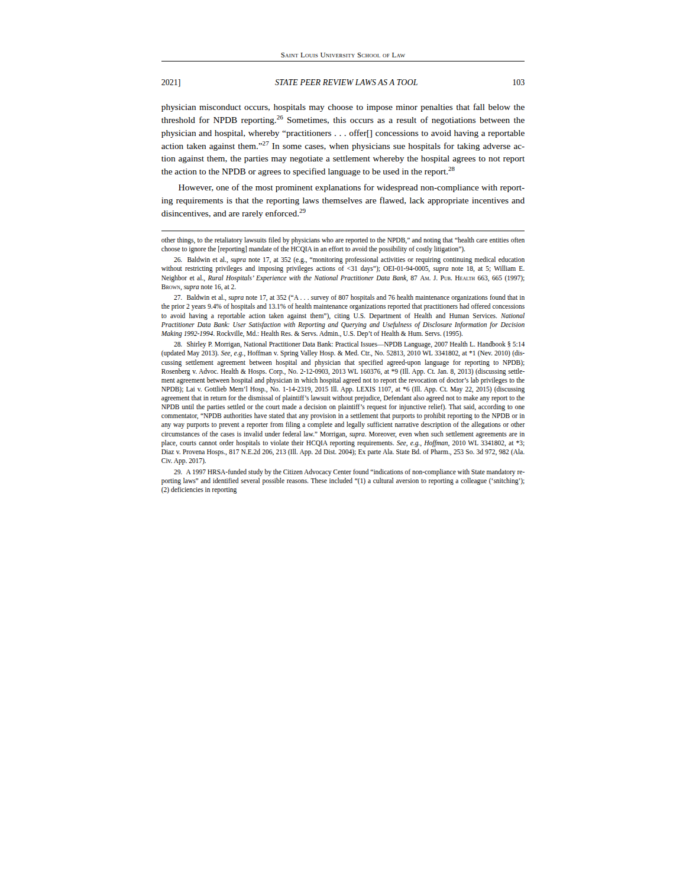Saint Louis University School of Law
2021] STATE PEER REVIEW LAWS AS A TOOL 103
physician misconduct occurs, hospitals may choose to impose minor penalties that fall below the threshold for NPDB reporting.26 Sometimes, this occurs as a result of negotiations between the physician and hospital, whereby “practitioners . . . offer[] concessions to avoid having a reportable action taken against them.”27 In some cases, when physicians sue hospitals for taking adverse action against them, the parties may negotiate a settlement whereby the hospital agrees to not report the action to the NPDB or agrees to specified language to be used in the report.28
However, one of the most prominent explanations for widespread non-compliance with reporting requirements is that the reporting laws themselves are flawed, lack appropriate incentives and disincentives, and are rarely enforced.29
other things, to the retaliatory lawsuits filed by physicians who are reported to the NPDB,” and noting that “health care entities often choose to ignore the [reporting] mandate of the HCQIA in an effort to avoid the possibility of costly litigation”).
26. Baldwin et al., supra note 17, at 352 (e.g., “monitoring professional activities or requiring continuing medical education without restricting privileges and imposing privileges actions of <31 days”); OEI-01-94-0005, supra note 18, at 5; William E. Neighbor et al., Rural Hospitals’ Experience with the National Practitioner Data Bank, 87 Am. J. Pub. Health 663, 665 (1997); Brown, supra note 16, at 2.
27. Baldwin et al., supra note 17, at 352 (“A . . . survey of 807 hospitals and 76 health maintenance organizations found that in the prior 2 years 9.4% of hospitals and 13.1% of health maintenance organizations reported that practitioners had offered concessions to avoid having a reportable action taken against them”), citing U.S. Department of Health and Human Services. National Practitioner Data Bank: User Satisfaction with Reporting and Querying and Usefulness of Disclosure Information for Decision Making 1992-1994. Rockville, Md.: Health Res. & Servs. Admin., U.S. Dep’t of Health & Hum. Servs. (1995).
28. Shirley P. Morrigan, National Practitioner Data Bank: Practical Issues—NPDB Language, 2007 Health L. Handbook § 5:14 (updated May 2013). See, e.g., Hoffman v. Spring Valley Hosp. & Med. Ctr., No. 52813, 2010 WL 3341802, at *1 (Nev. 2010) (discussing settlement agreement between hospital and physician that specified agreed-upon language for reporting to NPDB); Rosenberg v. Advoc. Health & Hosps. Corp., No. 2-12-0903, 2013 WL 160376, at *9 (Ill. App. Ct. Jan. 8, 2013) (discussing settlement agreement between hospital and physician in which hospital agreed not to report the revocation of doctor’s lab privileges to the NPDB); Lai v. Gottlieb Mem’l Hosp., No. 1-14-2319, 2015 Ill. App. LEXIS 1107, at *6 (Ill. App. Ct. May 22, 2015) (discussing agreement that in return for the dismissal of plaintiff’s lawsuit without prejudice, Defendant also agreed not to make any report to the NPDB until the parties settled or the court made a decision on plaintiff’s request for injunctive relief). That said, according to one commentator, “NPDB authorities have stated that any provision in a settlement that purports to prohibit reporting to the NPDB or in any way purports to prevent a reporter from filing a complete and legally sufficient narrative description of the allegations or other circumstances of the cases is invalid under federal law.” Morrigan, supra. Moreover, even when such settlement agreements are in place, courts cannot order hospitals to violate their HCQIA reporting requirements. See, e.g., Hoffman, 2010 WL 3341802, at *3; Diaz v. Provena Hosps., 817 N.E.2d 206, 213 (Ill. App. 2d Dist. 2004); Ex parte Ala. State Bd. of Pharm., 253 So. 3d 972, 982 (Ala. Civ. App. 2017).
29. A 1997 HRSA-funded study by the Citizen Advocacy Center found “indications of non-compliance with State mandatory reporting laws” and identified several possible reasons. These included “(1) a cultural aversion to reporting a colleague (‘snitching’); (2) deficiencies in reporting